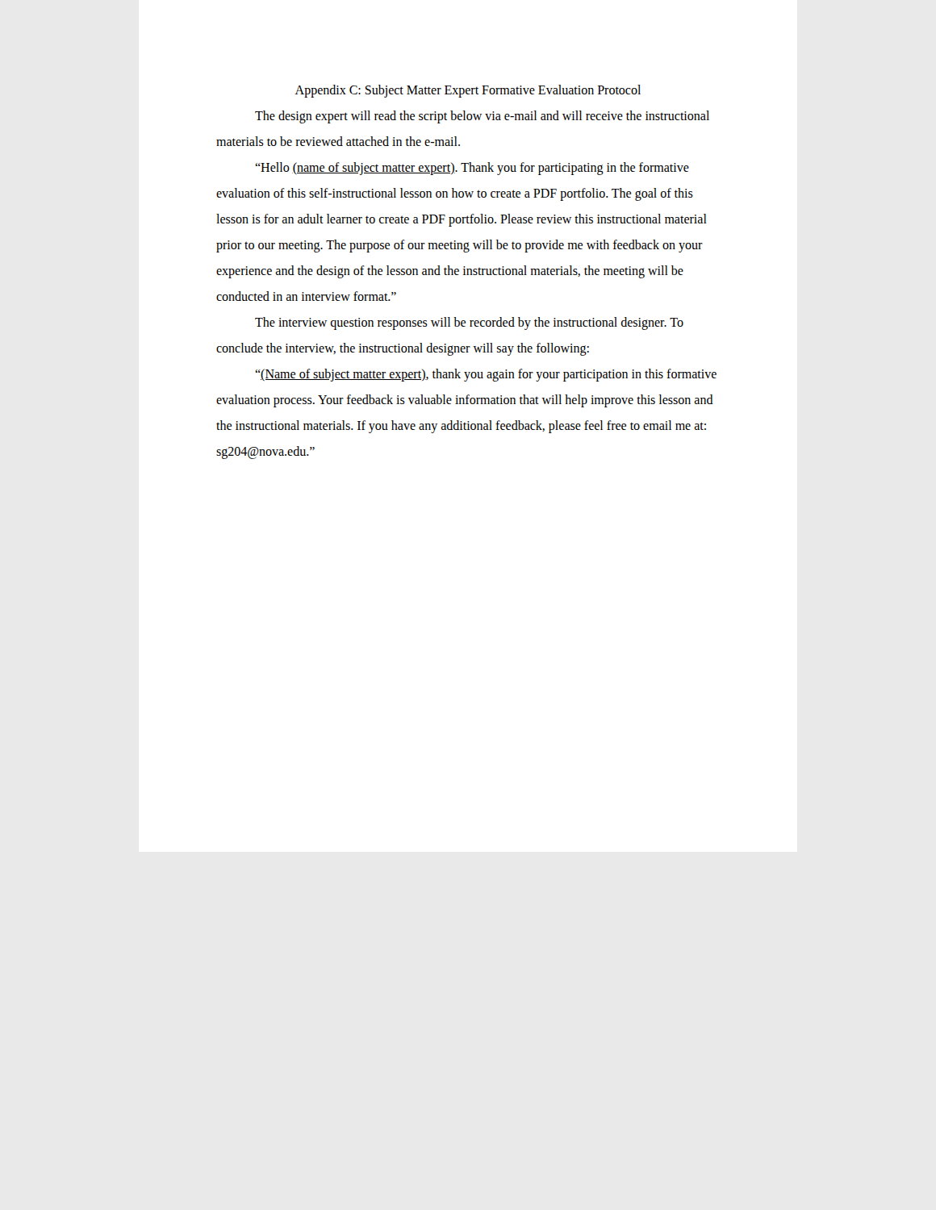Appendix C: Subject Matter Expert Formative Evaluation Protocol
The design expert will read the script below via e-mail and will receive the instructional materials to be reviewed attached in the e-mail.
“Hello (name of subject matter expert). Thank you for participating in the formative evaluation of this self-instructional lesson on how to create a PDF portfolio. The goal of this lesson is for an adult learner to create a PDF portfolio. Please review this instructional material prior to our meeting. The purpose of our meeting will be to provide me with feedback on your experience and the design of the lesson and the instructional materials, the meeting will be conducted in an interview format.”
The interview question responses will be recorded by the instructional designer. To conclude the interview, the instructional designer will say the following:
“(Name of subject matter expert), thank you again for your participation in this formative evaluation process. Your feedback is valuable information that will help improve this lesson and the instructional materials. If you have any additional feedback, please feel free to email me at: sg204@nova.edu.”